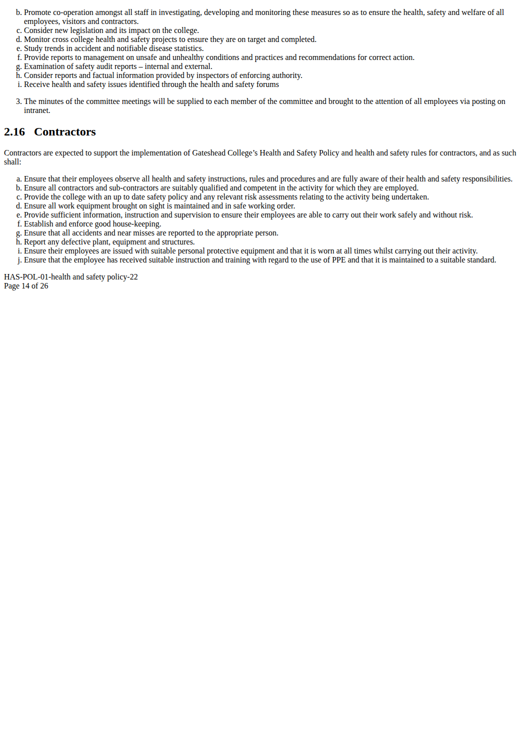Promote co-operation amongst all staff in investigating, developing and monitoring these measures so as to ensure the health, safety and welfare of all employees, visitors and contractors.
Consider new legislation and its impact on the college.
Monitor cross college health and safety projects to ensure they are on target and completed.
Study trends in accident and notifiable disease statistics.
Provide reports to management on unsafe and unhealthy conditions and practices and recommendations for correct action.
Examination of safety audit reports – internal and external.
Consider reports and factual information provided by inspectors of enforcing authority.
Receive health and safety issues identified through the health and safety forums
The minutes of the committee meetings will be supplied to each member of the committee and brought to the attention of all employees via posting on intranet.
2.16 Contractors
Contractors are expected to support the implementation of Gateshead College’s Health and Safety Policy and health and safety rules for contractors, and as such shall:
Ensure that their employees observe all health and safety instructions, rules and procedures and are fully aware of their health and safety responsibilities.
Ensure all contractors and sub-contractors are suitably qualified and competent in the activity for which they are employed.
Provide the college with an up to date safety policy and any relevant risk assessments relating to the activity being undertaken.
Ensure all work equipment brought on sight is maintained and in safe working order.
Provide sufficient information, instruction and supervision to ensure their employees are able to carry out their work safely and without risk.
Establish and enforce good house-keeping.
Ensure that all accidents and near misses are reported to the appropriate person.
Report any defective plant, equipment and structures.
Ensure their employees are issued with suitable personal protective equipment and that it is worn at all times whilst carrying out their activity.
Ensure that the employee has received suitable instruction and training with regard to the use of PPE and that it is maintained to a suitable standard.
HAS-POL-01-health and safety policy-22
Page 14 of 26